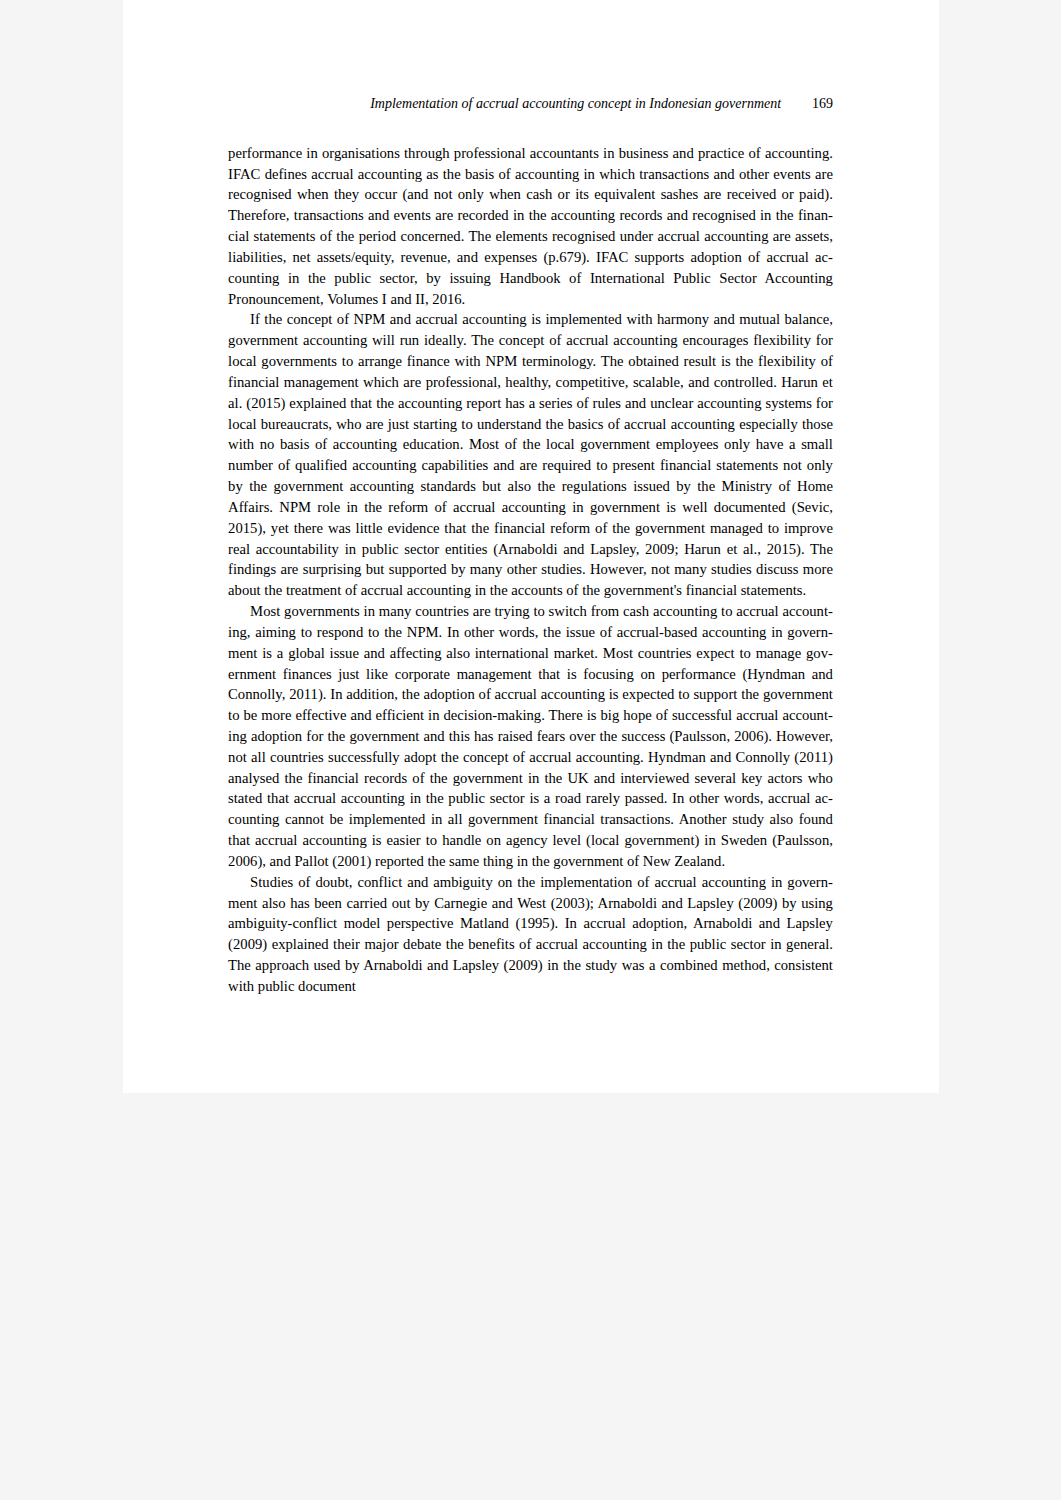Implementation of accrual accounting concept in Indonesian government 169
performance in organisations through professional accountants in business and practice of accounting. IFAC defines accrual accounting as the basis of accounting in which transactions and other events are recognised when they occur (and not only when cash or its equivalent sashes are received or paid). Therefore, transactions and events are recorded in the accounting records and recognised in the financial statements of the period concerned. The elements recognised under accrual accounting are assets, liabilities, net assets/equity, revenue, and expenses (p.679). IFAC supports adoption of accrual accounting in the public sector, by issuing Handbook of International Public Sector Accounting Pronouncement, Volumes I and II, 2016.
If the concept of NPM and accrual accounting is implemented with harmony and mutual balance, government accounting will run ideally. The concept of accrual accounting encourages flexibility for local governments to arrange finance with NPM terminology. The obtained result is the flexibility of financial management which are professional, healthy, competitive, scalable, and controlled. Harun et al. (2015) explained that the accounting report has a series of rules and unclear accounting systems for local bureaucrats, who are just starting to understand the basics of accrual accounting especially those with no basis of accounting education. Most of the local government employees only have a small number of qualified accounting capabilities and are required to present financial statements not only by the government accounting standards but also the regulations issued by the Ministry of Home Affairs. NPM role in the reform of accrual accounting in government is well documented (Sevic, 2015), yet there was little evidence that the financial reform of the government managed to improve real accountability in public sector entities (Arnaboldi and Lapsley, 2009; Harun et al., 2015). The findings are surprising but supported by many other studies. However, not many studies discuss more about the treatment of accrual accounting in the accounts of the government's financial statements.
Most governments in many countries are trying to switch from cash accounting to accrual accounting, aiming to respond to the NPM. In other words, the issue of accrual-based accounting in government is a global issue and affecting also international market. Most countries expect to manage government finances just like corporate management that is focusing on performance (Hyndman and Connolly, 2011). In addition, the adoption of accrual accounting is expected to support the government to be more effective and efficient in decision-making. There is big hope of successful accrual accounting adoption for the government and this has raised fears over the success (Paulsson, 2006). However, not all countries successfully adopt the concept of accrual accounting. Hyndman and Connolly (2011) analysed the financial records of the government in the UK and interviewed several key actors who stated that accrual accounting in the public sector is a road rarely passed. In other words, accrual accounting cannot be implemented in all government financial transactions. Another study also found that accrual accounting is easier to handle on agency level (local government) in Sweden (Paulsson, 2006), and Pallot (2001) reported the same thing in the government of New Zealand.
Studies of doubt, conflict and ambiguity on the implementation of accrual accounting in government also has been carried out by Carnegie and West (2003); Arnaboldi and Lapsley (2009) by using ambiguity-conflict model perspective Matland (1995). In accrual adoption, Arnaboldi and Lapsley (2009) explained their major debate the benefits of accrual accounting in the public sector in general. The approach used by Arnaboldi and Lapsley (2009) in the study was a combined method, consistent with public document